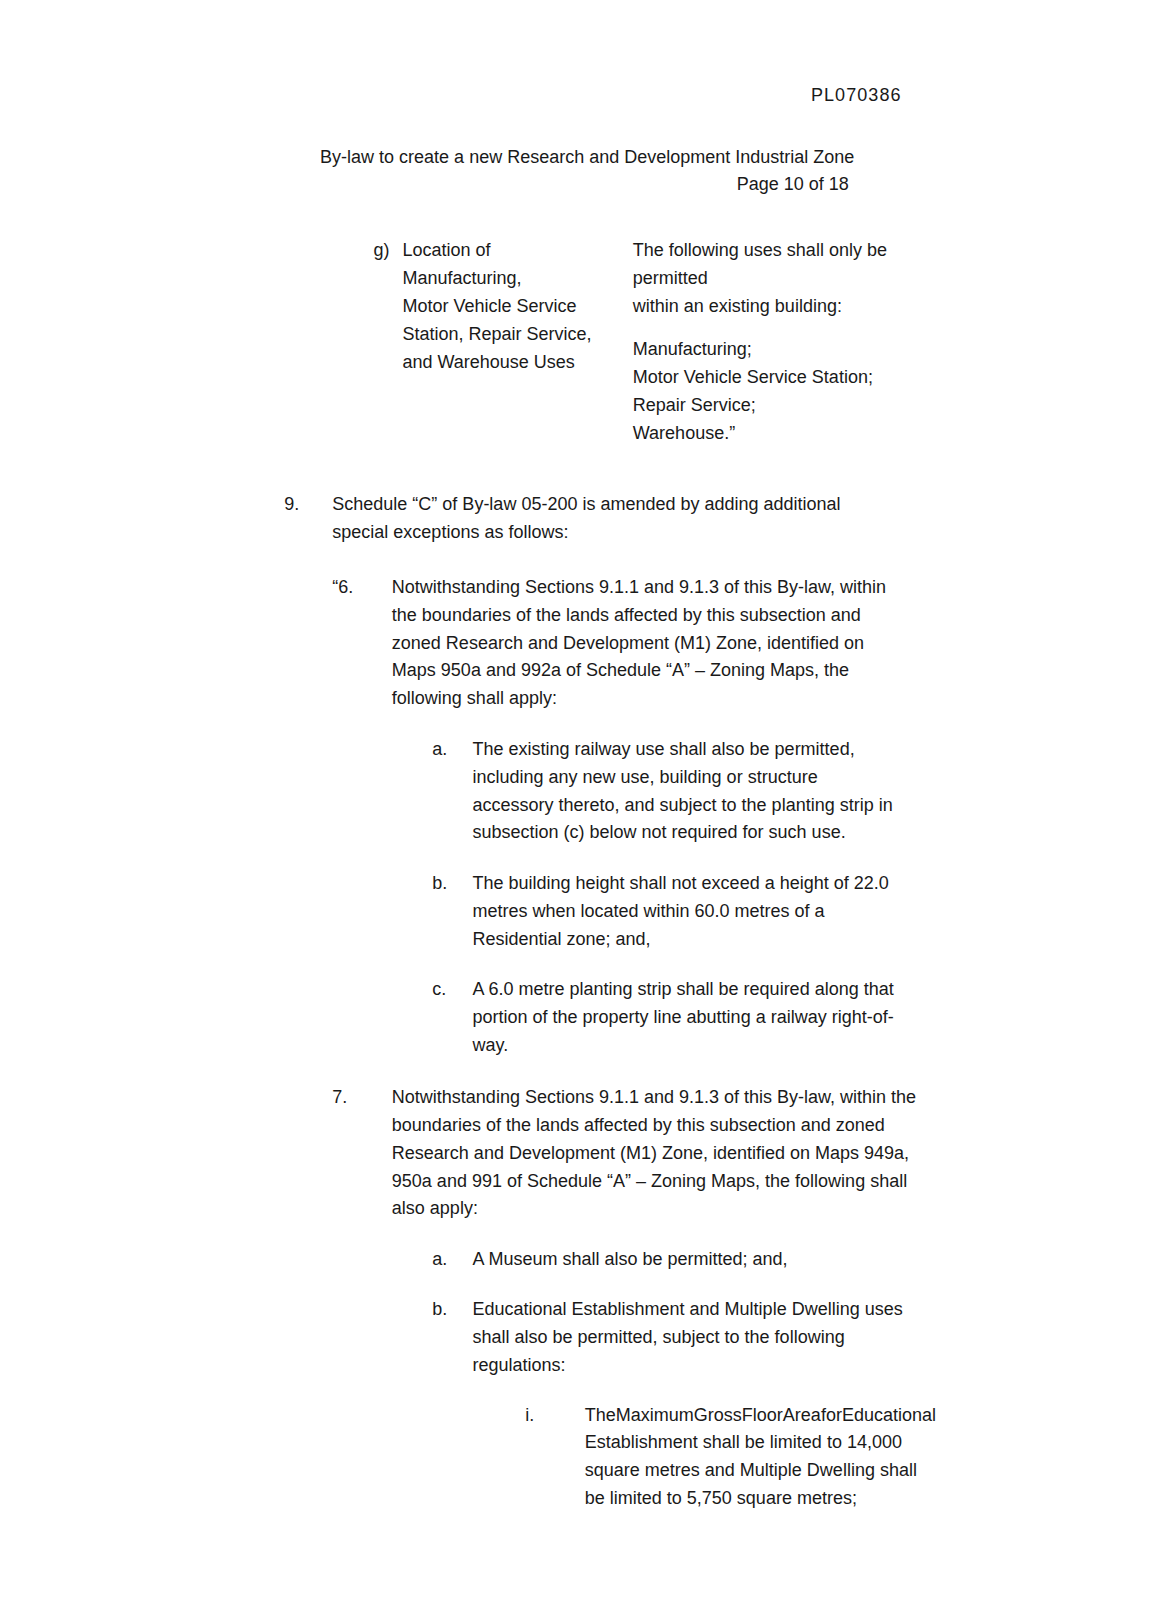PL070386
By-law to create a new Research and Development Industrial Zone Page 10 of 18
g) Location of
Manufacturing,
Motor Vehicle Service
Station, Repair Service,
and Warehouse Uses
The following uses shall only be permitted
within an existing building:
Manufacturing;
Motor Vehicle Service Station;
Repair Service;
Warehouse.”
9.
Schedule “C” of By-law 05-200 is amended by adding additional special exceptions as follows:
“6.
Notwithstanding Sections 9.1.1 and 9.1.3 of this By-law, within the boundaries of the lands affected by this subsection and zoned Research and Development (M1) Zone, identified on Maps 950a and 992a of Schedule “A” – Zoning Maps, the following shall apply:
a.
The existing railway use shall also be permitted, including any new use, building or structure accessory thereto, and subject to the planting strip in subsection (c) below not required for such use.
b.
The building height shall not exceed a height of 22.0 metres when located within 60.0 metres of a Residential zone; and,
c.
A 6.0 metre planting strip shall be required along that portion of the property line abutting a railway right-of-way.
7.
Notwithstanding Sections 9.1.1 and 9.1.3 of this By-law, within the boundaries of the lands affected by this subsection and zoned Research and Development (M1) Zone, identified on Maps 949a, 950a and 991 of Schedule “A” – Zoning Maps, the following shall also apply:
a.
A Museum shall also be permitted; and,
b.
Educational Establishment and Multiple Dwelling uses shall also be permitted, subject to the following regulations:
i.
The Maximum Gross Floor Area for Educational
Establishment shall be limited to 14,000 square metres and Multiple Dwelling shall be limited to 5,750 square metres;